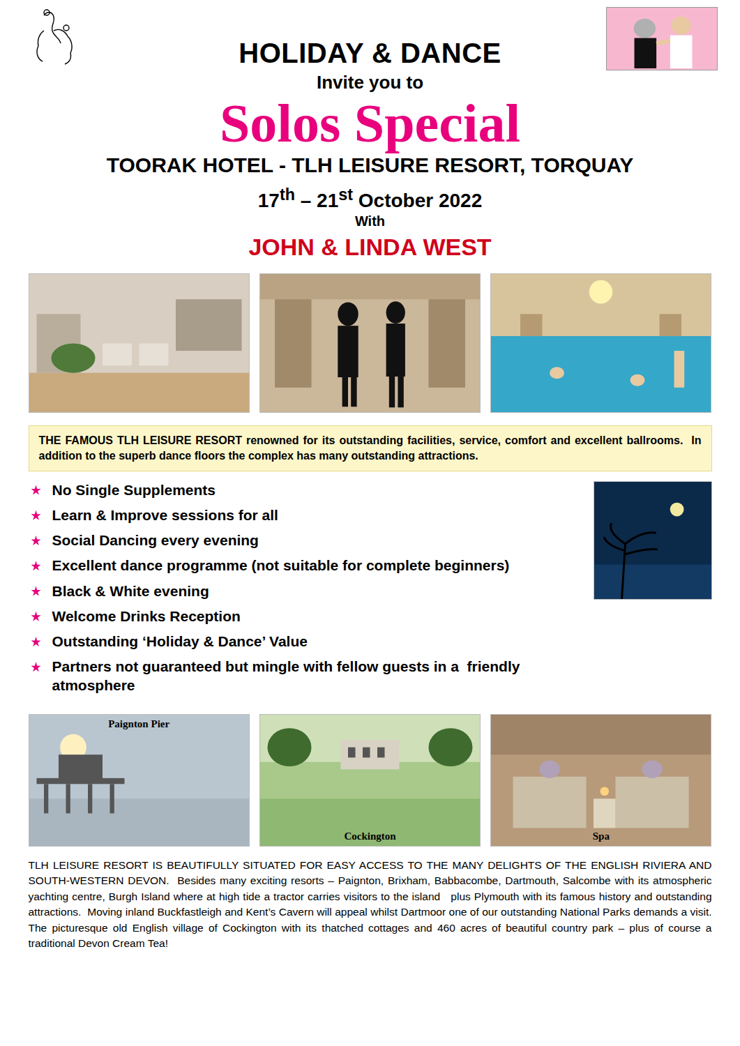HOLIDAY & DANCE
Invite you to
Solos Special
TOORAK HOTEL - TLH LEISURE RESORT, TORQUAY
17th – 21st October 2022
With
JOHN & LINDA WEST
THE FAMOUS TLH LEISURE RESORT renowned for its outstanding facilities, service, comfort and excellent ballrooms. In addition to the superb dance floors the complex has many outstanding attractions.
No Single Supplements
Learn & Improve sessions for all
Social Dancing every evening
Excellent dance programme (not suitable for complete beginners)
Black & White evening
Welcome Drinks Reception
Outstanding ‘Holiday & Dance’ Value
Partners not guaranteed but mingle with fellow guests in a friendly atmosphere
Paignton Pier
Cockington
Spa
TLH LEISURE RESORT IS BEAUTIFULLY SITUATED FOR EASY ACCESS TO THE MANY DELIGHTS OF THE ENGLISH RIVIERA AND SOUTH-WESTERN DEVON. Besides many exciting resorts – Paignton, Brixham, Babbacombe, Dartmouth, Salcombe with its atmospheric yachting centre, Burgh Island where at high tide a tractor carries visitors to the island plus Plymouth with its famous history and outstanding attractions. Moving inland Buckfastleigh and Kent’s Cavern will appeal whilst Dartmoor one of our outstanding National Parks demands a visit. The picturesque old English village of Cockington with its thatched cottages and 460 acres of beautiful country park – plus of course a traditional Devon Cream Tea!